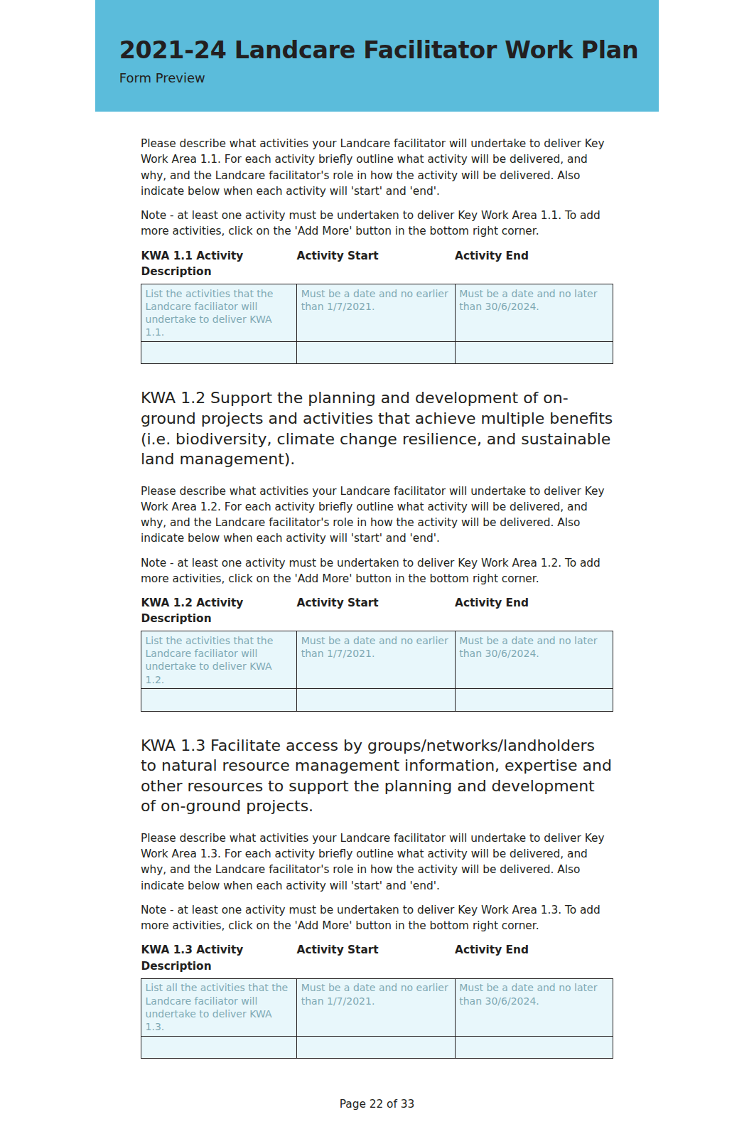2021-24 Landcare Facilitator Work Plan
Form Preview
Please describe what activities your Landcare facilitator will undertake to deliver Key Work Area 1.1. For each activity briefly outline what activity will be delivered, and why, and the Landcare facilitator's role in how the activity will be delivered. Also indicate below when each activity will 'start' and 'end'.
Note - at least one activity must be undertaken to deliver Key Work Area 1.1. To add more activities, click on the 'Add More' button in the bottom right corner.
| KWA 1.1 Activity Description | Activity Start | Activity End |
| --- | --- | --- |
| List the activities that the Landcare faciliator will undertake to deliver KWA 1.1. | Must be a date and no earlier than 1/7/2021. | Must be a date and no later than 30/6/2024. |
KWA 1.2 Support the planning and development of on-ground projects and activities that achieve multiple benefits (i.e. biodiversity, climate change resilience, and sustainable land management).
Please describe what activities your Landcare facilitator will undertake to deliver Key Work Area 1.2. For each activity briefly outline what activity will be delivered, and why, and the Landcare facilitator's role in how the activity will be delivered. Also indicate below when each activity will 'start' and 'end'.
Note - at least one activity must be undertaken to deliver Key Work Area 1.2. To add more activities, click on the 'Add More' button in the bottom right corner.
| KWA 1.2 Activity Description | Activity Start | Activity End |
| --- | --- | --- |
| List the activities that the Landcare faciliator will undertake to deliver KWA 1.2. | Must be a date and no earlier than 1/7/2021. | Must be a date and no later than 30/6/2024. |
KWA 1.3 Facilitate access by groups/networks/landholders to natural resource management information, expertise and other resources to support the planning and development of on-ground projects.
Please describe what activities your Landcare facilitator will undertake to deliver Key Work Area 1.3. For each activity briefly outline what activity will be delivered, and why, and the Landcare facilitator's role in how the activity will be delivered. Also indicate below when each activity will 'start' and 'end'.
Note - at least one activity must be undertaken to deliver Key Work Area 1.3. To add more activities, click on the 'Add More' button in the bottom right corner.
| KWA 1.3 Activity Description | Activity Start | Activity End |
| --- | --- | --- |
| List all the activities that the Landcare faciliator will undertake to deliver KWA 1.3. | Must be a date and no earlier than 1/7/2021. | Must be a date and no later than 30/6/2024. |
Page 22 of 33